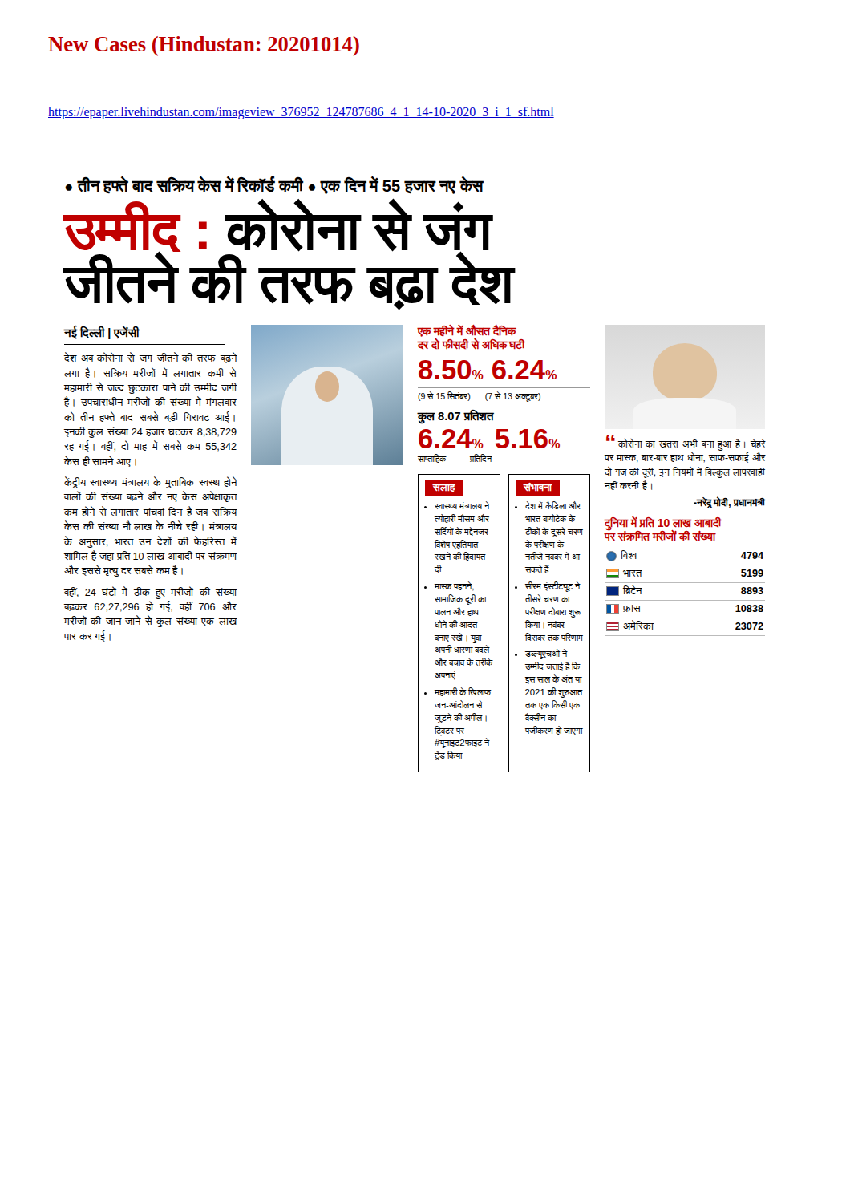New Cases (Hindustan: 20201014)
https://epaper.livehindustan.com/imageview_376952_124787686_4_1_14-10-2020_3_i_1_sf.html
● तीन हफ्ते बाद सक्रिय केस में रिकॉर्ड कमी ● एक दिन में 55 हजार नए केस
उम्मीद : कोरोना से जंग
जीतने की तरफ बढ़ा देश
नई दिल्ली | एजेंसी
देश अब कोरोना से जंग जीतने की तरफ बढ़ने लगा है। सक्रिय मरीजों में लगातार कमी से महामारी से जल्द छुटकारा पाने की उम्मीद जगी है। उपचाराधीन मरीजों की संख्या में मंगलवार को तीन हफ्ते बाद सबसे बड़ी गिरावट आई। इनकी कुल संख्या 24 हजार घटकर 8,38,729 रह गई। वहीं, दो माह में सबसे कम 55,342 केस ही सामने आए।
केंद्रीय स्वास्थ्य मंत्रालय के मुताबिक स्वस्थ होने वालों की संख्या बढ़ने और नए केस अपेक्षाकृत कम होने से लगातार पांचवां दिन है जब सक्रिय केस की संख्या नौ लाख के नीचे रही। मंत्रालय के अनुसार, भारत उन देशों की फेहरिस्त में शामिल है जहां प्रति 10 लाख आबादी पर संक्रमण और इससे मृत्यु दर सबसे कम है।
वहीं, 24 घंटों में ठीक हुए मरीजों की संख्या बढ़कर 62,27,296 हो गई, वहीं 706 और मरीजों की जान जाने से कुल संख्या एक लाख पार कर गई।
एक महीने में औसत दैनिक
दर दो फीसदी से अधिक घटी
8.50%
6.24%
(9 से 15 सितंबर) (7 से 13 अक्टूबर)
कुल 8.07 प्रतिशत
6.24%
5.16%
साप्ताहिक प्रतिदिन
सलाह
स्वास्थ्य मंत्रालय ने त्योहारी मौसम और सर्दियों के मद्देनजर विशेष एहतियात रखने की हिदायत दी
मास्क पहनने, सामाजिक दूरी का पालन और हाथ धोने की आदत बनाए रखें। युवा अपनी धारणा बदलें और बचाव के तरीके अपनाएं
महामारी के खिलाफ जन-आंदोलन से जुड़ने की अपील। ट्विटर पर #यूनाइट2फाइट ने ट्रेंड किया
संभावना
देश में कैडिला और भारत बायोटेक के टीकों के दूसरे चरण के परीक्षण के नतीजे नवंबर में आ सकते हैं
सीरम इंस्टीट्यूट ने तीसरे चरण का परीक्षण दोबारा शुरू किया। नवंबर-दिसंबर तक परिणाम
डब्ल्यूएचओ ने उम्मीद जताई है कि इस साल के अंत या 2021 की शुरुआत तक एक किसी एक वैक्सीन का पंजीकरण हो जाएगा
“कोरोना का खतरा अभी बना हुआ है। चेहरे पर मास्क, बार-बार हाथ धोना, साफ-सफाई और दो गज की दूरी, इन नियमों में बिल्कुल लापरवाही नहीं करनी है।
-नरेंद्र मोदी, प्रधानमंत्री
दुनिया में प्रति 10 लाख आबादी
पर संक्रमित मरीजों की संख्या
| विश्व | 4794 |
| भारत | 5199 |
| ब्रिटेन | 8893 |
| फ्रांस | 10838 |
| अमेरिका | 23072 |